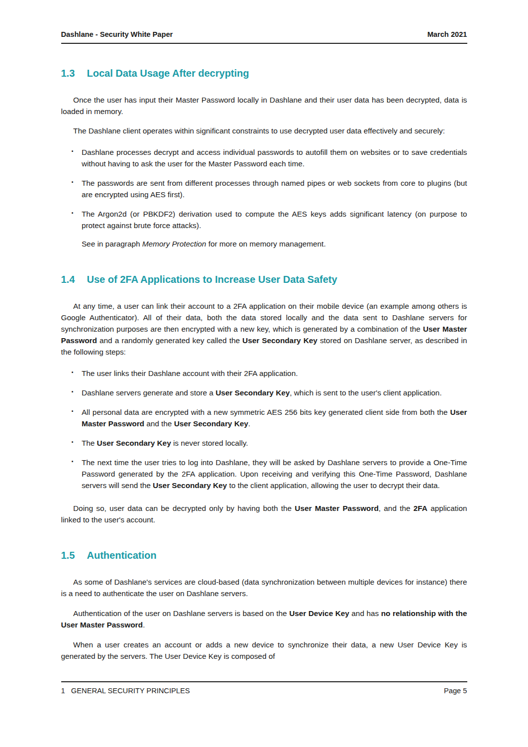Dashlane - Security White Paper March 2021
1.3 Local Data Usage After decrypting
Once the user has input their Master Password locally in Dashlane and their user data has been decrypted, data is loaded in memory.
The Dashlane client operates within significant constraints to use decrypted user data effectively and securely:
Dashlane processes decrypt and access individual passwords to autofill them on websites or to save credentials without having to ask the user for the Master Password each time.
The passwords are sent from different processes through named pipes or web sockets from core to plugins (but are encrypted using AES first).
The Argon2d (or PBKDF2) derivation used to compute the AES keys adds significant latency (on purpose to protect against brute force attacks).
See in paragraph Memory Protection for more on memory management.
1.4 Use of 2FA Applications to Increase User Data Safety
At any time, a user can link their account to a 2FA application on their mobile device (an example among others is Google Authenticator). All of their data, both the data stored locally and the data sent to Dashlane servers for synchronization purposes are then encrypted with a new key, which is generated by a combination of the User Master Password and a randomly generated key called the User Secondary Key stored on Dashlane server, as described in the following steps:
The user links their Dashlane account with their 2FA application.
Dashlane servers generate and store a User Secondary Key, which is sent to the user's client application.
All personal data are encrypted with a new symmetric AES 256 bits key generated client side from both the User Master Password and the User Secondary Key.
The User Secondary Key is never stored locally.
The next time the user tries to log into Dashlane, they will be asked by Dashlane servers to provide a One-Time Password generated by the 2FA application. Upon receiving and verifying this One-Time Password, Dashlane servers will send the User Secondary Key to the client application, allowing the user to decrypt their data.
Doing so, user data can be decrypted only by having both the User Master Password, and the 2FA application linked to the user's account.
1.5 Authentication
As some of Dashlane's services are cloud-based (data synchronization between multiple devices for instance) there is a need to authenticate the user on Dashlane servers.
Authentication of the user on Dashlane servers is based on the User Device Key and has no relationship with the User Master Password.
When a user creates an account or adds a new device to synchronize their data, a new User Device Key is generated by the servers. The User Device Key is composed of
1 GENERAL SECURITY PRINCIPLES Page 5